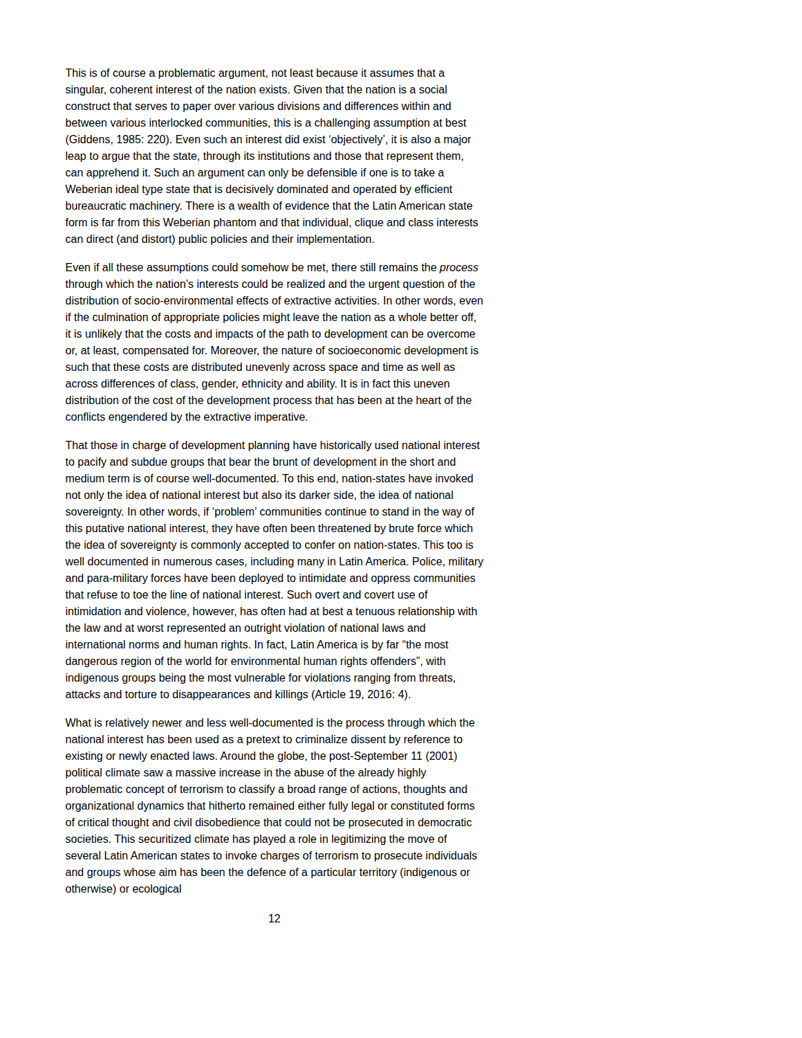This is of course a problematic argument, not least because it assumes that a singular, coherent interest of the nation exists. Given that the nation is a social construct that serves to paper over various divisions and differences within and between various interlocked communities, this is a challenging assumption at best (Giddens, 1985: 220). Even such an interest did exist ‘objectively’, it is also a major leap to argue that the state, through its institutions and those that represent them, can apprehend it. Such an argument can only be defensible if one is to take a Weberian ideal type state that is decisively dominated and operated by efficient bureaucratic machinery. There is a wealth of evidence that the Latin American state form is far from this Weberian phantom and that individual, clique and class interests can direct (and distort) public policies and their implementation.
Even if all these assumptions could somehow be met, there still remains the process through which the nation’s interests could be realized and the urgent question of the distribution of socio-environmental effects of extractive activities. In other words, even if the culmination of appropriate policies might leave the nation as a whole better off, it is unlikely that the costs and impacts of the path to development can be overcome or, at least, compensated for. Moreover, the nature of socioeconomic development is such that these costs are distributed unevenly across space and time as well as across differences of class, gender, ethnicity and ability. It is in fact this uneven distribution of the cost of the development process that has been at the heart of the conflicts engendered by the extractive imperative.
That those in charge of development planning have historically used national interest to pacify and subdue groups that bear the brunt of development in the short and medium term is of course well-documented. To this end, nation-states have invoked not only the idea of national interest but also its darker side, the idea of national sovereignty. In other words, if ‘problem’ communities continue to stand in the way of this putative national interest, they have often been threatened by brute force which the idea of sovereignty is commonly accepted to confer on nation-states. This too is well documented in numerous cases, including many in Latin America. Police, military and para-military forces have been deployed to intimidate and oppress communities that refuse to toe the line of national interest. Such overt and covert use of intimidation and violence, however, has often had at best a tenuous relationship with the law and at worst represented an outright violation of national laws and international norms and human rights. In fact, Latin America is by far “the most dangerous region of the world for environmental human rights offenders”, with indigenous groups being the most vulnerable for violations ranging from threats, attacks and torture to disappearances and killings (Article 19, 2016: 4).
What is relatively newer and less well-documented is the process through which the national interest has been used as a pretext to criminalize dissent by reference to existing or newly enacted laws. Around the globe, the post-September 11 (2001) political climate saw a massive increase in the abuse of the already highly problematic concept of terrorism to classify a broad range of actions, thoughts and organizational dynamics that hitherto remained either fully legal or constituted forms of critical thought and civil disobedience that could not be prosecuted in democratic societies. This securitized climate has played a role in legitimizing the move of several Latin American states to invoke charges of terrorism to prosecute individuals and groups whose aim has been the defence of a particular territory (indigenous or otherwise) or ecological
12